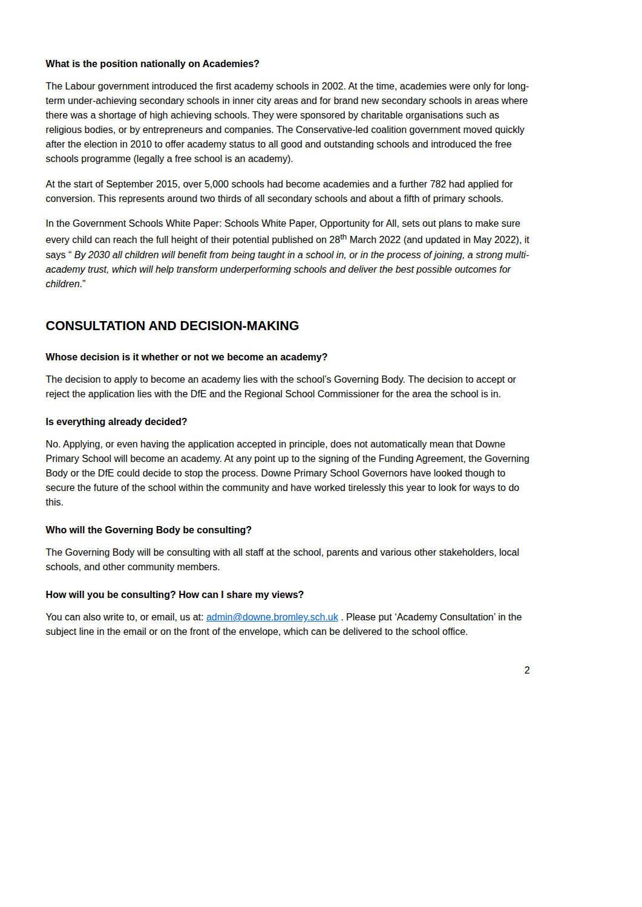What is the position nationally on Academies?
The Labour government introduced the first academy schools in 2002. At the time, academies were only for long-term under-achieving secondary schools in inner city areas and for brand new secondary schools in areas where there was a shortage of high achieving schools. They were sponsored by charitable organisations such as religious bodies, or by entrepreneurs and companies. The Conservative-led coalition government moved quickly after the election in 2010 to offer academy status to all good and outstanding schools and introduced the free schools programme (legally a free school is an academy).
At the start of September 2015, over 5,000 schools had become academies and a further 782 had applied for conversion. This represents around two thirds of all secondary schools and about a fifth of primary schools.
In the Government Schools White Paper: Schools White Paper, Opportunity for All, sets out plans to make sure every child can reach the full height of their potential published on 28th March 2022 (and updated in May 2022), it says “ By 2030 all children will benefit from being taught in a school in, or in the process of joining, a strong multi-academy trust, which will help transform underperforming schools and deliver the best possible outcomes for children.”
CONSULTATION AND DECISION-MAKING
Whose decision is it whether or not we become an academy?
The decision to apply to become an academy lies with the school’s Governing Body. The decision to accept or reject the application lies with the DfE and the Regional School Commissioner for the area the school is in.
Is everything already decided?
No. Applying, or even having the application accepted in principle, does not automatically mean that Downe Primary School will become an academy. At any point up to the signing of the Funding Agreement, the Governing Body or the DfE could decide to stop the process. Downe Primary School Governors have looked though to secure the future of the school within the community and have worked tirelessly this year to look for ways to do this.
Who will the Governing Body be consulting?
The Governing Body will be consulting with all staff at the school, parents and various other stakeholders, local schools, and other community members.
How will you be consulting? How can I share my views?
You can also write to, or email, us at: admin@downe.bromley.sch.uk . Please put ‘Academy Consultation’ in the subject line in the email or on the front of the envelope, which can be delivered to the school office.
2